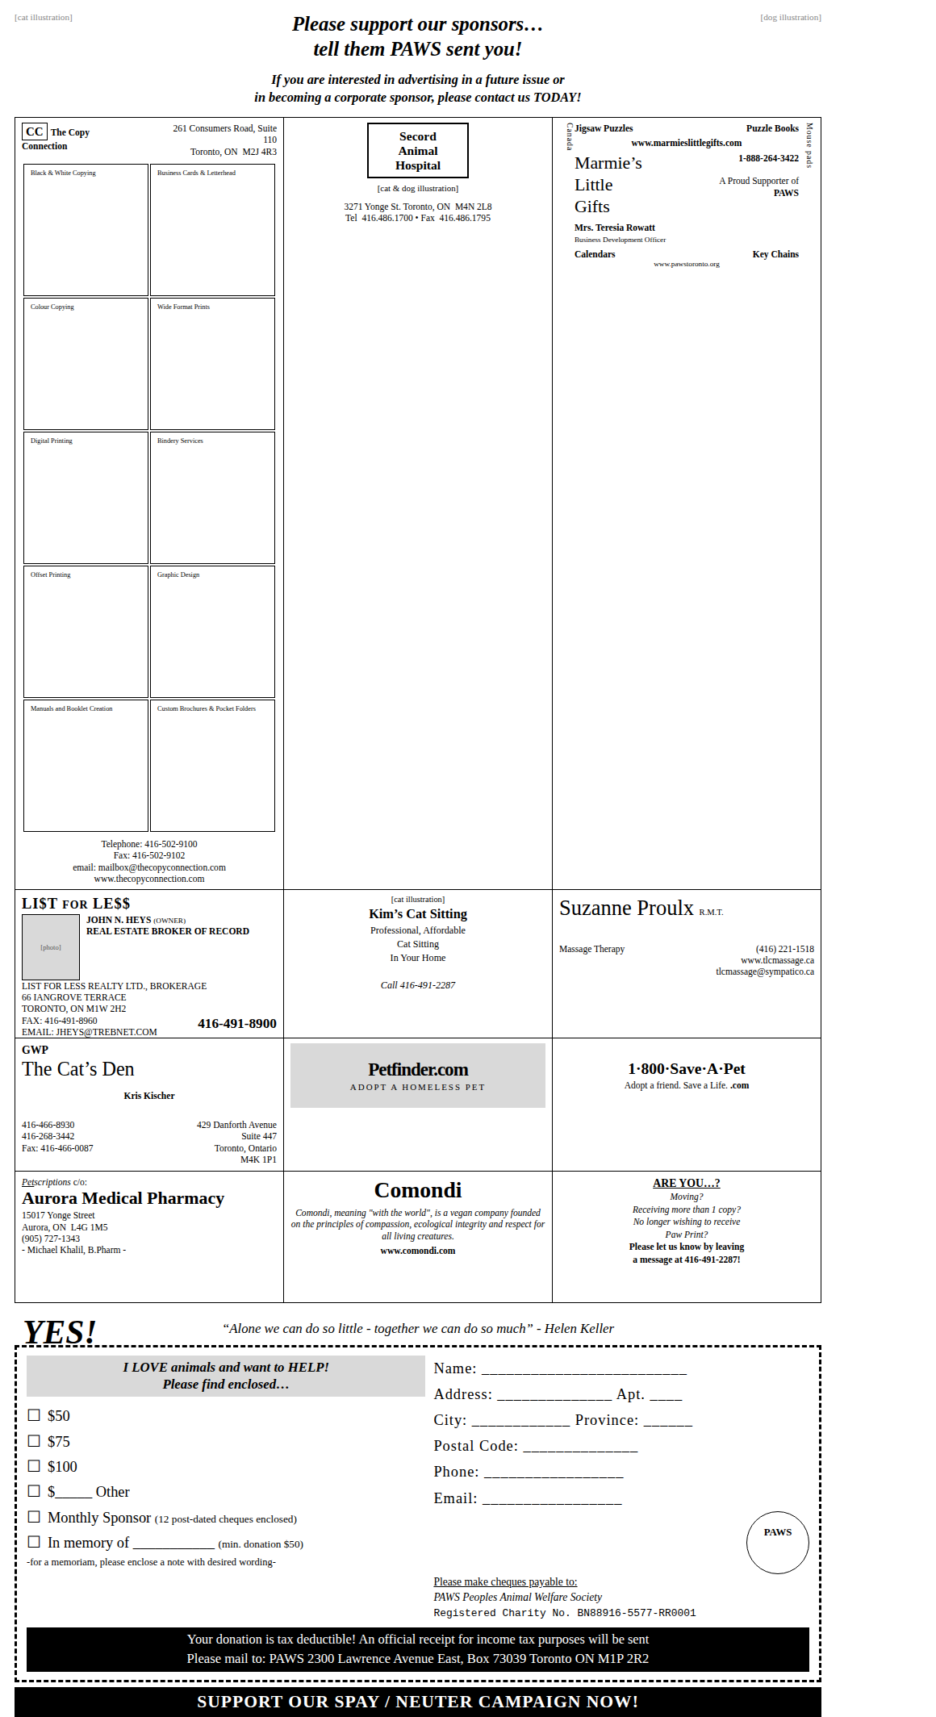[cat illustration] [dog illustration]
Please support our sponsors…
tell them PAWS sent you!
If you are interested in advertising in a future issue or
in becoming a corporate sponsor, please contact us TODAY!
| CC The Copy Connection 261 Consumers Road, Suite 110 Toronto, ON M2J 4R3 / Black & White Copying / Business Cards & Letterhead / / Colour Copying / Wide Format Prints / / Digital Printing / Bindery Services / / Offset Printing / Graphic Design / / Manuals and Booklet Creation / Custom Brochures & Pocket Folders / Telephone: 416-502-9100 Fax: 416-502-9102 email: mailbox@thecopyconnection.com www.thecopyconnection.com | Secord Animal Hospital [cat & dog illustration] 3271 Yonge St. Toronto, ON M4N 2L8 Tel 416.486.1700 • Fax 416.486.1795 | Canada Jigsaw Puzzles Puzzle Books www.marmieslittlegifts.com Marmie’s Little Gifts 1-888-264-3422 A Proud Supporter of PAWS Mrs. Teresia Rowatt Business Development Officer Calendars Key Chains www.pawstoronto.org Mouse pads |
| LI$T FOR LE$$ [photo] JOHN N. HEYS (OWNER) REAL ESTATE BROKER OF RECORD LIST FOR LESS REALTY LTD., BROKERAGE 66 IANGROVE TERRACE TORONTO, ON M1W 2H2 FAX: 416-491-8960 EMAIL: JHEYS@TREBNET.COM 416-491-8900 | [cat illustration] Kim’s Cat Sitting Professional, Affordable Cat Sitting In Your Home Call 416-491-2287 | Suzanne Proulx R.M.T. Massage Therapy (416) 221-1518 www.tlcmassage.ca tlcmassage@sympatico.ca |
| GWP The Cat’s Den Kris Kischer 416-466-8930 416-268-3442 Fax: 416-466-0087 429 Danforth Avenue Suite 447 Toronto, Ontario M4K 1P1 | Petfinder.com ADOPT A HOMELESS PET | 1·800·Save·A·Pet Adopt a friend. Save a Life. .com |
| Pet scriptions c/o: Aurora Medical Pharmacy 15017 Yonge Street Aurora, ON L4G 1M5 (905) 727-1343 - Michael Khalil, B.Pharm - | Comondi Comondi, meaning "with the world", is a vegan company founded on the principles of compassion, ecological integrity and respect for all living creatures. www.comondi.com | ARE YOU…? Moving? Receiving more than 1 copy? No longer wishing to receive Paw Print? Please let us know by leaving a message at 416-491-2287! |
YES!
“Alone we can do so little - together we can do so much” - Helen Keller
I LOVE animals and want to HELP!
Please find enclosed…
$50
$75
$100
$_____ Other
Monthly Sponsor (12 post-dated cheques enclosed)
In memory of ___________ (min. donation $50)
-for a memoriam, please enclose a note with desired wording-
Name: _________________________
Address: ______________ Apt. ____
City: ____________ Province: ______
Postal Code: ______________
Phone: _________________
Email: _________________
PAWS
Please make cheques payable to:
PAWS Peoples Animal Welfare Society
Registered Charity No. BN88916-5577-RR0001
Your donation is tax deductible! An official receipt for income tax purposes will be sent
Please mail to: PAWS 2300 Lawrence Avenue East, Box 73039 Toronto ON M1P 2R2
SUPPORT OUR SPAY / NEUTER CAMPAIGN NOW!